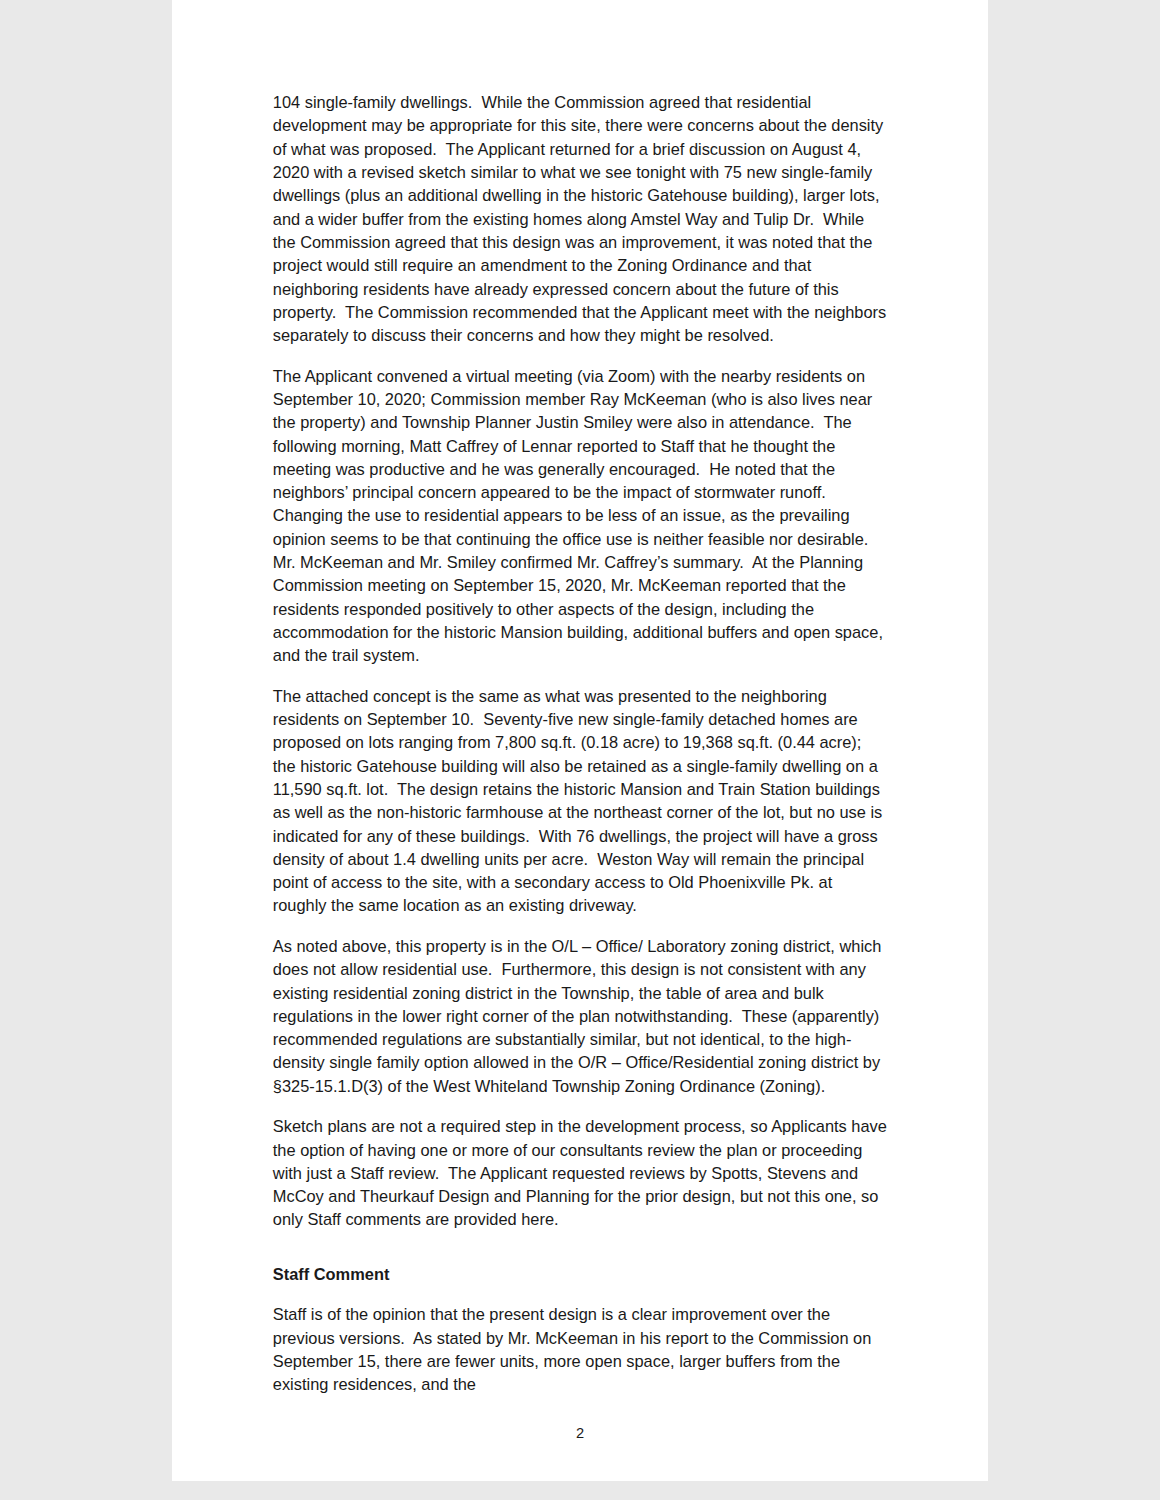104 single-family dwellings. While the Commission agreed that residential development may be appropriate for this site, there were concerns about the density of what was proposed. The Applicant returned for a brief discussion on August 4, 2020 with a revised sketch similar to what we see tonight with 75 new single-family dwellings (plus an additional dwelling in the historic Gatehouse building), larger lots, and a wider buffer from the existing homes along Amstel Way and Tulip Dr. While the Commission agreed that this design was an improvement, it was noted that the project would still require an amendment to the Zoning Ordinance and that neighboring residents have already expressed concern about the future of this property. The Commission recommended that the Applicant meet with the neighbors separately to discuss their concerns and how they might be resolved.
The Applicant convened a virtual meeting (via Zoom) with the nearby residents on September 10, 2020; Commission member Ray McKeeman (who is also lives near the property) and Township Planner Justin Smiley were also in attendance. The following morning, Matt Caffrey of Lennar reported to Staff that he thought the meeting was productive and he was generally encouraged. He noted that the neighbors’ principal concern appeared to be the impact of stormwater runoff. Changing the use to residential appears to be less of an issue, as the prevailing opinion seems to be that continuing the office use is neither feasible nor desirable. Mr. McKeeman and Mr. Smiley confirmed Mr. Caffrey’s summary. At the Planning Commission meeting on September 15, 2020, Mr. McKeeman reported that the residents responded positively to other aspects of the design, including the accommodation for the historic Mansion building, additional buffers and open space, and the trail system.
The attached concept is the same as what was presented to the neighboring residents on September 10. Seventy-five new single-family detached homes are proposed on lots ranging from 7,800 sq.ft. (0.18 acre) to 19,368 sq.ft. (0.44 acre); the historic Gatehouse building will also be retained as a single-family dwelling on a 11,590 sq.ft. lot. The design retains the historic Mansion and Train Station buildings as well as the non-historic farmhouse at the northeast corner of the lot, but no use is indicated for any of these buildings. With 76 dwellings, the project will have a gross density of about 1.4 dwelling units per acre. Weston Way will remain the principal point of access to the site, with a secondary access to Old Phoenixville Pk. at roughly the same location as an existing driveway.
As noted above, this property is in the O/L – Office/ Laboratory zoning district, which does not allow residential use. Furthermore, this design is not consistent with any existing residential zoning district in the Township, the table of area and bulk regulations in the lower right corner of the plan notwithstanding. These (apparently) recommended regulations are substantially similar, but not identical, to the high-density single family option allowed in the O/R – Office/Residential zoning district by §325-15.1.D(3) of the West Whiteland Township Zoning Ordinance (Zoning).
Sketch plans are not a required step in the development process, so Applicants have the option of having one or more of our consultants review the plan or proceeding with just a Staff review. The Applicant requested reviews by Spotts, Stevens and McCoy and Theurkauf Design and Planning for the prior design, but not this one, so only Staff comments are provided here.
Staff Comment
Staff is of the opinion that the present design is a clear improvement over the previous versions. As stated by Mr. McKeeman in his report to the Commission on September 15, there are fewer units, more open space, larger buffers from the existing residences, and the
2